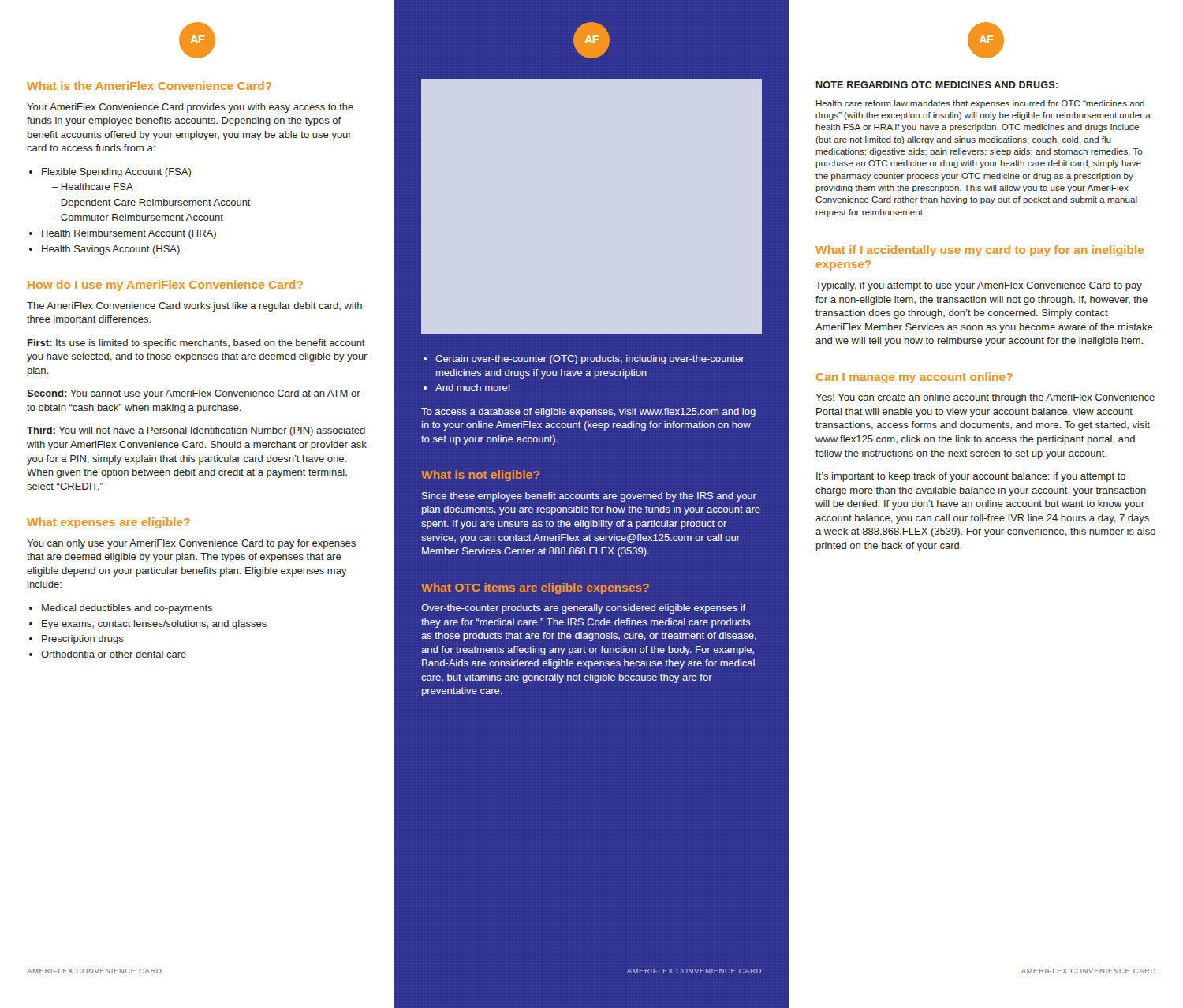AF
What is the AmeriFlex Convenience Card?
Your AmeriFlex Convenience Card provides you with easy access to the funds in your employee benefits accounts. Depending on the types of benefit accounts offered by your employer, you may be able to use your card to access funds from a:
Flexible Spending Account (FSA)
Healthcare FSA
Dependent Care Reimbursement Account
Commuter Reimbursement Account
Health Reimbursement Account (HRA)
Health Savings Account (HSA)
How do I use my AmeriFlex Convenience Card?
The AmeriFlex Convenience Card works just like a regular debit card, with three important differences.
First: Its use is limited to specific merchants, based on the benefit account you have selected, and to those expenses that are deemed eligible by your plan.
Second: You cannot use your AmeriFlex Convenience Card at an ATM or to obtain “cash back” when making a purchase.
Third: You will not have a Personal Identification Number (PIN) associated with your AmeriFlex Convenience Card. Should a merchant or provider ask you for a PIN, simply explain that this particular card doesn’t have one. When given the option between debit and credit at a payment terminal, select “CREDIT.”
What expenses are eligible?
You can only use your AmeriFlex Convenience Card to pay for expenses that are deemed eligible by your plan. The types of expenses that are eligible depend on your particular benefits plan. Eligible expenses may include:
Medical deductibles and co-payments
Eye exams, contact lenses/solutions, and glasses
Prescription drugs
Orthodontia or other dental care
AmeriFlex Convenience Card
AF
Certain over-the-counter (OTC) products, including over-the-counter medicines and drugs if you have a prescription
And much more!
To access a database of eligible expenses, visit www.flex125.com and log in to your online AmeriFlex account (keep reading for information on how to set up your online account).
What is not eligible?
Since these employee benefit accounts are governed by the IRS and your plan documents, you are responsible for how the funds in your account are spent. If you are unsure as to the eligibility of a particular product or service, you can contact AmeriFlex at service@flex125.com or call our Member Services Center at 888.868.FLEX (3539).
What OTC items are eligible expenses?
Over-the-counter products are generally considered eligible expenses if they are for “medical care.” The IRS Code defines medical care products as those products that are for the diagnosis, cure, or treatment of disease, and for treatments affecting any part or function of the body. For example, Band-Aids are considered eligible expenses because they are for medical care, but vitamins are generally not eligible because they are for preventative care.
AmeriFlex Convenience Card
AF
NOTE REGARDING OTC MEDICINES AND DRUGS:
Health care reform law mandates that expenses incurred for OTC “medicines and drugs” (with the exception of insulin) will only be eligible for reimbursement under a health FSA or HRA if you have a prescription. OTC medicines and drugs include (but are not limited to) allergy and sinus medications; cough, cold, and flu medications; digestive aids; pain relievers; sleep aids; and stomach remedies. To purchase an OTC medicine or drug with your health care debit card, simply have the pharmacy counter process your OTC medicine or drug as a prescription by providing them with the prescription. This will allow you to use your AmeriFlex Convenience Card rather than having to pay out of pocket and submit a manual request for reimbursement.
What if I accidentally use my card to pay for an ineligible expense?
Typically, if you attempt to use your AmeriFlex Convenience Card to pay for a non-eligible item, the transaction will not go through. If, however, the transaction does go through, don’t be concerned. Simply contact AmeriFlex Member Services as soon as you become aware of the mistake and we will tell you how to reimburse your account for the ineligible item.
Can I manage my account online?
Yes! You can create an online account through the AmeriFlex Convenience Portal that will enable you to view your account balance, view account transactions, access forms and documents, and more. To get started, visit www.flex125.com, click on the link to access the participant portal, and follow the instructions on the next screen to set up your account.
It’s important to keep track of your account balance: if you attempt to charge more than the available balance in your account, your transaction will be denied. If you don’t have an online account but want to know your account balance, you can call our toll-free IVR line 24 hours a day, 7 days a week at 888.868.FLEX (3539). For your convenience, this number is also printed on the back of your card.
AmeriFlex Convenience Card